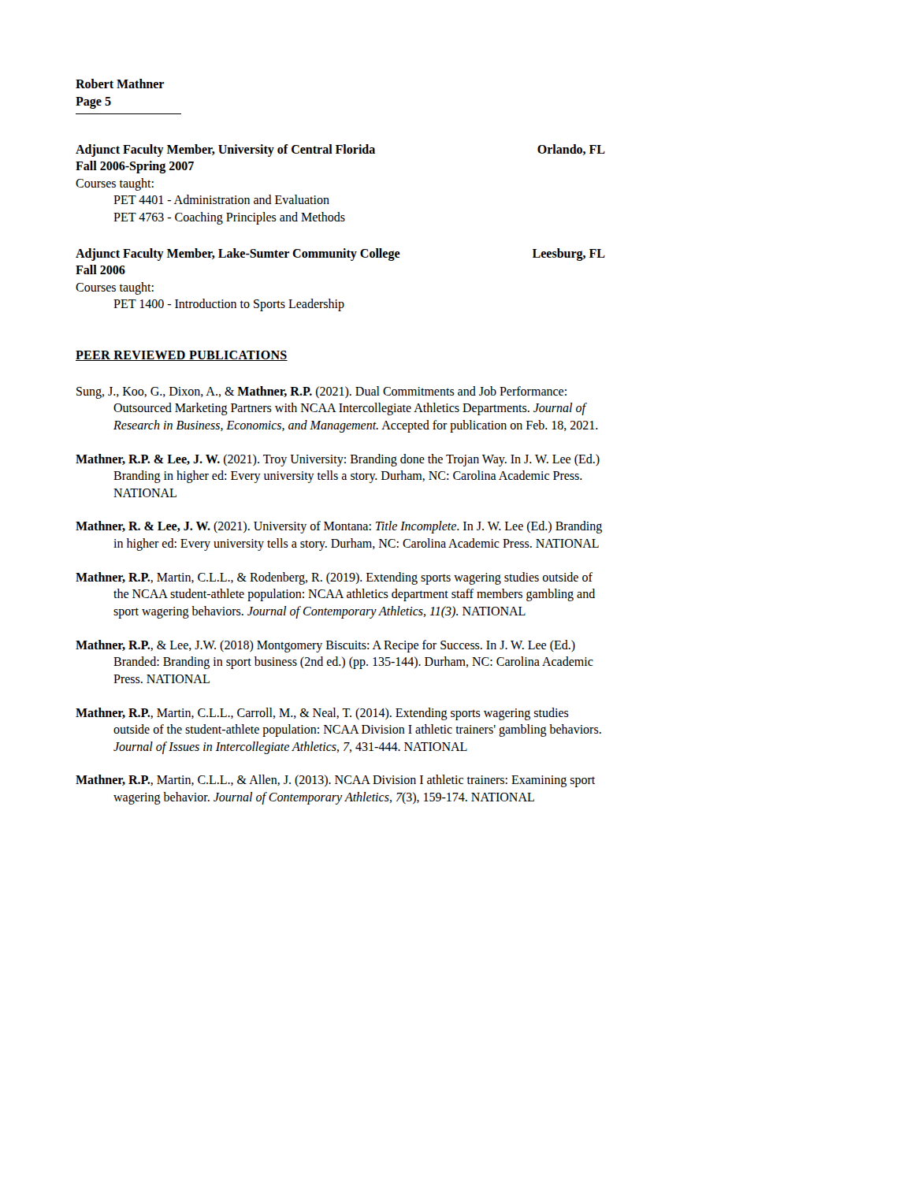Robert Mathner
Page 5
Adjunct Faculty Member, University of Central Florida Orlando, FL
Fall 2006-Spring 2007
Courses taught:
PET 4401 - Administration and Evaluation
PET 4763 - Coaching Principles and Methods
Adjunct Faculty Member, Lake-Sumter Community College Leesburg, FL
Fall 2006
Courses taught:
PET 1400 - Introduction to Sports Leadership
PEER REVIEWED PUBLICATIONS
Sung, J., Koo, G., Dixon, A., & Mathner, R.P. (2021). Dual Commitments and Job Performance: Outsourced Marketing Partners with NCAA Intercollegiate Athletics Departments. Journal of Research in Business, Economics, and Management. Accepted for publication on Feb. 18, 2021.
Mathner, R.P. & Lee, J. W. (2021). Troy University: Branding done the Trojan Way. In J. W. Lee (Ed.) Branding in higher ed: Every university tells a story. Durham, NC: Carolina Academic Press. NATIONAL
Mathner, R. & Lee, J. W. (2021). University of Montana: Title Incomplete. In J. W. Lee (Ed.) Branding in higher ed: Every university tells a story. Durham, NC: Carolina Academic Press. NATIONAL
Mathner, R.P., Martin, C.L.L., & Rodenberg, R. (2019). Extending sports wagering studies outside of the NCAA student-athlete population: NCAA athletics department staff members gambling and sport wagering behaviors. Journal of Contemporary Athletics, 11(3). NATIONAL
Mathner, R.P., & Lee, J.W. (2018) Montgomery Biscuits: A Recipe for Success. In J. W. Lee (Ed.) Branded: Branding in sport business (2nd ed.) (pp. 135-144). Durham, NC: Carolina Academic Press. NATIONAL
Mathner, R.P., Martin, C.L.L., Carroll, M., & Neal, T. (2014). Extending sports wagering studies outside of the student-athlete population: NCAA Division I athletic trainers' gambling behaviors. Journal of Issues in Intercollegiate Athletics, 7, 431-444. NATIONAL
Mathner, R.P., Martin, C.L.L., & Allen, J. (2013). NCAA Division I athletic trainers: Examining sport wagering behavior. Journal of Contemporary Athletics, 7(3), 159-174. NATIONAL